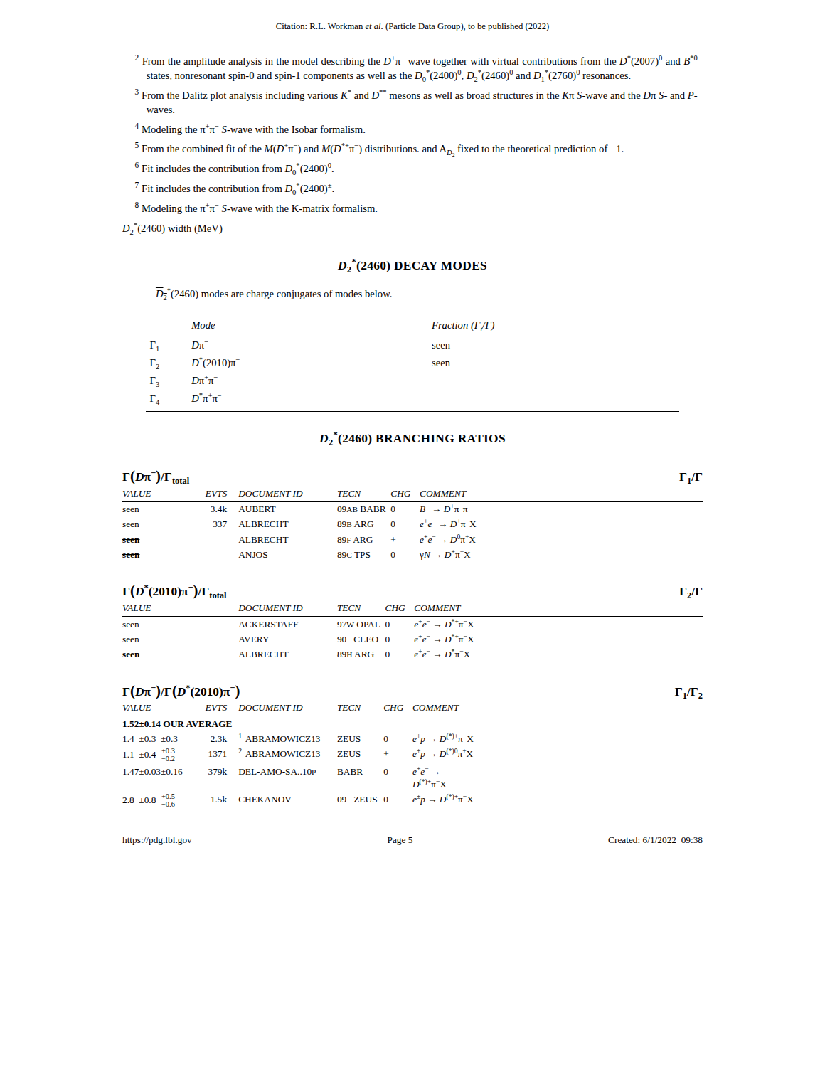Citation: R.L. Workman et al. (Particle Data Group), to be published (2022)
2 From the amplitude analysis in the model describing the D+π− wave together with virtual contributions from the D*(2007)0 and B*0 states, nonresonant spin-0 and spin-1 components as well as the D0*(2400)0, D2*(2460)0 and D1*(2760)0 resonances.
3 From the Dalitz plot analysis including various K* and D** mesons as well as broad structures in the Kπ S-wave and the Dπ S- and P-waves.
4 Modeling the π+π− S-wave with the Isobar formalism.
5 From the combined fit of the M(D+π−) and M(D*+π−) distributions. and AD2 fixed to the theoretical prediction of −1.
6 Fit includes the contribution from D0*(2400)0.
7 Fit includes the contribution from D0*(2400)±.
8 Modeling the π+π− S-wave with the K-matrix formalism.
D2*(2460) width (MeV)
D2*(2460) DECAY MODES
D2*(2460) modes are charge conjugates of modes below.
| | Mode | Fraction (Γ i /Γ) |
| --- | --- | --- |
| Γ 1 | D π − | seen |
| Γ 2 | D * (2010)π − | seen |
| Γ 3 | D π + π − | |
| Γ 4 | D * π + π − | |
D2*(2460) BRANCHING RATIOS
Γ(Dπ−)/Γtotal Γ1/Γ
| VALUE | EVTS | DOCUMENT ID | TECN | CHG | COMMENT |
| --- | --- | --- | --- | --- | --- |
| seen | 3.4k | AUBERT | 09 AB BABR | 0 | B − → D + π − π − |
| seen | 337 | ALBRECHT | 89 B ARG | 0 | e + e − → D + π − X |
| seen | | ALBRECHT | 89 F ARG | + | e + e − → D 0 π + X |
| seen | | ANJOS | 89 C TPS | 0 | γ N → D + π − X |
Γ(D*(2010)π−)/Γtotal Γ2/Γ
| VALUE | | DOCUMENT ID | TECN | CHG | COMMENT |
| --- | --- | --- | --- | --- | --- |
| seen | | ACKERSTAFF | 97 W OPAL | 0 | e + e − → D *+ π − X |
| seen | | AVERY | 90 CLEO | 0 | e + e − → D *+ π − X |
| seen | | ALBRECHT | 89 H ARG | 0 | e + e − → D * π − X |
Γ(Dπ−)/Γ(D*(2010)π−) Γ1/Γ2
| VALUE | EVTS | DOCUMENT ID | TECN | CHG | COMMENT |
| --- | --- | --- | --- | --- | --- |
| 1.52±0.14 OUR AVERAGE |
| 1.4 ±0.3 ±0.3 | 2.3k | 1 ABRAMOWICZ13 | ZEUS | 0 | e ± p → D (*)+ π − X |
| 1.1 ±0.4 +0.3 −0.2 | 1371 | 2 ABRAMOWICZ13 | ZEUS | + | e ± p → D (*)0 π + X |
| 1.47±0.03±0.16 | 379k | DEL-AMO-SA..10 P | BABR | 0 | e + e − → D (*)+ π − X |
| 2.8 ±0.8 +0.5 −0.6 | 1.5k | CHEKANOV | 09 ZEUS | 0 | e ± p → D (*)+ π − X |
https://pdg.lbl.gov Page 5 Created: 6/1/2022 09:38